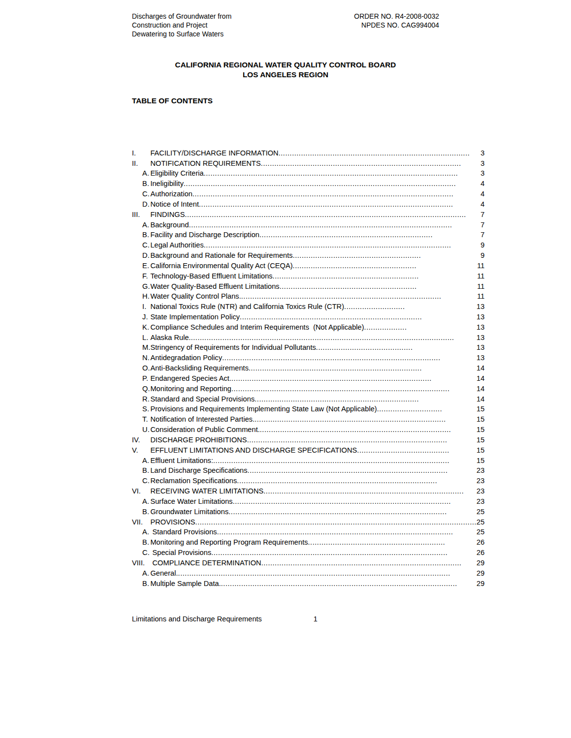| Discharges of Groundwater from Construction and Project Dewatering to Surface Waters | ORDER NO. R4-2008-0032 NPDES NO. CAG994004 |
CALIFORNIA REGIONAL WATER QUALITY CONTROL BOARD
LOS ANGELES REGION
TABLE OF CONTENTS
| I. | FACILITY/DISCHARGE INFORMATION ..................................................................................... | 3 |
| II. | NOTIFICATION REQUIREMENTS ......................................................................................... | 3 |
| A. | Eligibility Criteria ................................................................................................................. | 3 |
| B. | Ineligibility ......................................................................................................................... | 4 |
| C. | Authorization .................................................................................................................... | 4 |
| D. | Notice of Intent ................................................................................................................. | 4 |
| III. | FINDINGS ............................................................................................................................. | 7 |
| A. | Background ..................................................................................................................... | 7 |
| B. | Facility and Discharge Description ............................................................................. | 7 |
| C. | Legal Authorities .............................................................................................................. | 9 |
| D. | Background and Rationale for Requirements ......................................................... | 9 |
| E. | California Environmental Quality Act (CEQA) ....................................................... | 11 |
| F. | Technology-Based Effluent Limitations ................................................................. | 11 |
| G. | Water Quality-Based Effluent Limitations ............................................................. | 11 |
| H. | Water Quality Control Plans. ......................................................................................... | 11 |
| I. | National Toxics Rule (NTR) and California Toxics Rule (CTR) ........................... | 13 |
| J. | State Implementation Policy ................................................................................. | 13 |
| K. | Compliance Schedules and Interim Requirements (Not Applicable) ................... | 13 |
| L. | Alaska Rule. ..................................................................................................................... | 13 |
| M. | Stringency of Requirements for Individual Pollutants ........................................... | 13 |
| N. | Antidegradation Policy ................................................................................................. | 13 |
| O. | Anti-Backsliding Requirements ............................................................................. | 14 |
| P. | Endangered Species Act. ......................................................................................... | 14 |
| Q. | Monitoring and Reporting ................................................................................................. | 14 |
| R. | Standard and Special Provisions ......................................................................... | 14 |
| S. | Provisions and Requirements Implementing State Law (Not Applicable) ............................. | 15 |
| T. | Notification of Interested Parties. ..................................................................................... | 15 |
| U. | Consideration of Public Comment. ..................................................................................... | 15 |
| IV. | DISCHARGE PROHIBITIONS ......................................................................................... | 15 |
| V. | EFFLUENT LIMITATIONS AND DISCHARGE SPECIFICATIONS ......................................... | 15 |
| A. | Effluent Limitations: ......................................................................................................... | 15 |
| B. | Land Discharge Specifications ......................................................................................... | 23 |
| C. | Reclamation Specifications ......................................................................................... | 23 |
| VI. | RECEIVING WATER LIMITATIONS ......................................................................................... | 23 |
| A. | Surface Water Limitations ................................................................................................. | 23 |
| B. | Groundwater Limitations ................................................................................................. | 25 |
| VII. | PROVISIONS ............................................................................................................................. | 25 |
| A. | Standard Provisions ......................................................................................................... | 25 |
| B. | Monitoring and Reporting Program Requirements ............................................................. | 26 |
| C. | Special Provisions ......................................................................................................... | 26 |
| VIII. | COMPLIANCE DETERMINATION ......................................................................................... | 29 |
| A. | General. ......................................................................................................................... | 29 |
| B. | Multiple Sample Data. ......................................................................................................... | 29 |
Limitations and Discharge Requirements 1